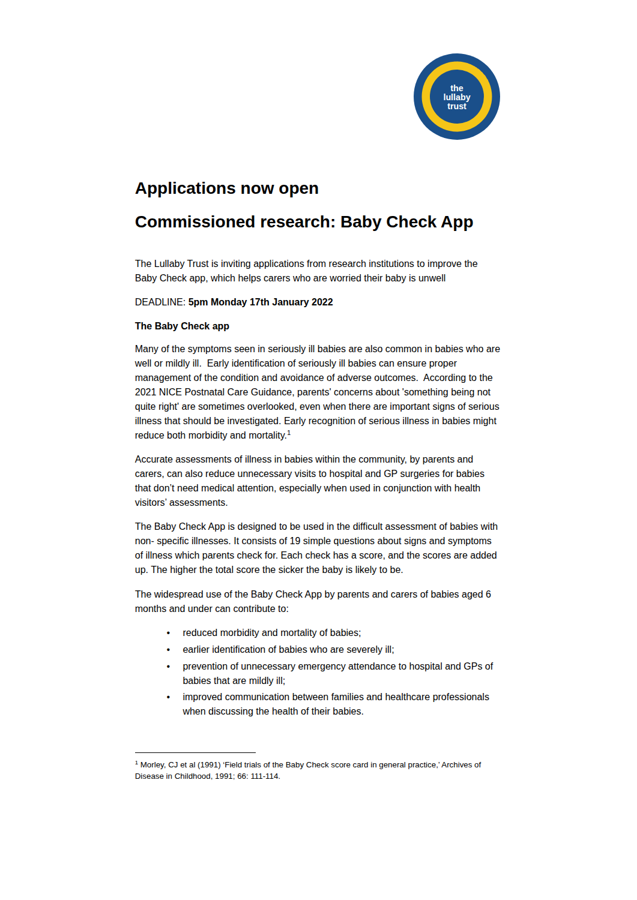CELEBRATING 50 YEARS Supporting families 1971 - 2021 the lullaby trust
Applications now open
Commissioned research: Baby Check App
The Lullaby Trust is inviting applications from research institutions to improve the Baby Check app, which helps carers who are worried their baby is unwell
DEADLINE: 5pm Monday 17th January 2022
The Baby Check app
Many of the symptoms seen in seriously ill babies are also common in babies who are well or mildly ill. Early identification of seriously ill babies can ensure proper management of the condition and avoidance of adverse outcomes. According to the 2021 NICE Postnatal Care Guidance, parents' concerns about 'something being not quite right' are sometimes overlooked, even when there are important signs of serious illness that should be investigated. Early recognition of serious illness in babies might reduce both morbidity and mortality.1
Accurate assessments of illness in babies within the community, by parents and carers, can also reduce unnecessary visits to hospital and GP surgeries for babies that don’t need medical attention, especially when used in conjunction with health visitors’ assessments.
The Baby Check App is designed to be used in the difficult assessment of babies with non- specific illnesses. It consists of 19 simple questions about signs and symptoms of illness which parents check for. Each check has a score, and the scores are added up. The higher the total score the sicker the baby is likely to be.
The widespread use of the Baby Check App by parents and carers of babies aged 6 months and under can contribute to:
reduced morbidity and mortality of babies;
earlier identification of babies who are severely ill;
prevention of unnecessary emergency attendance to hospital and GPs of babies that are mildly ill;
improved communication between families and healthcare professionals when discussing the health of their babies.
1 Morley, CJ et al (1991) ‘Field trials of the Baby Check score card in general practice,’ Archives of Disease in Childhood, 1991; 66: 111-114.